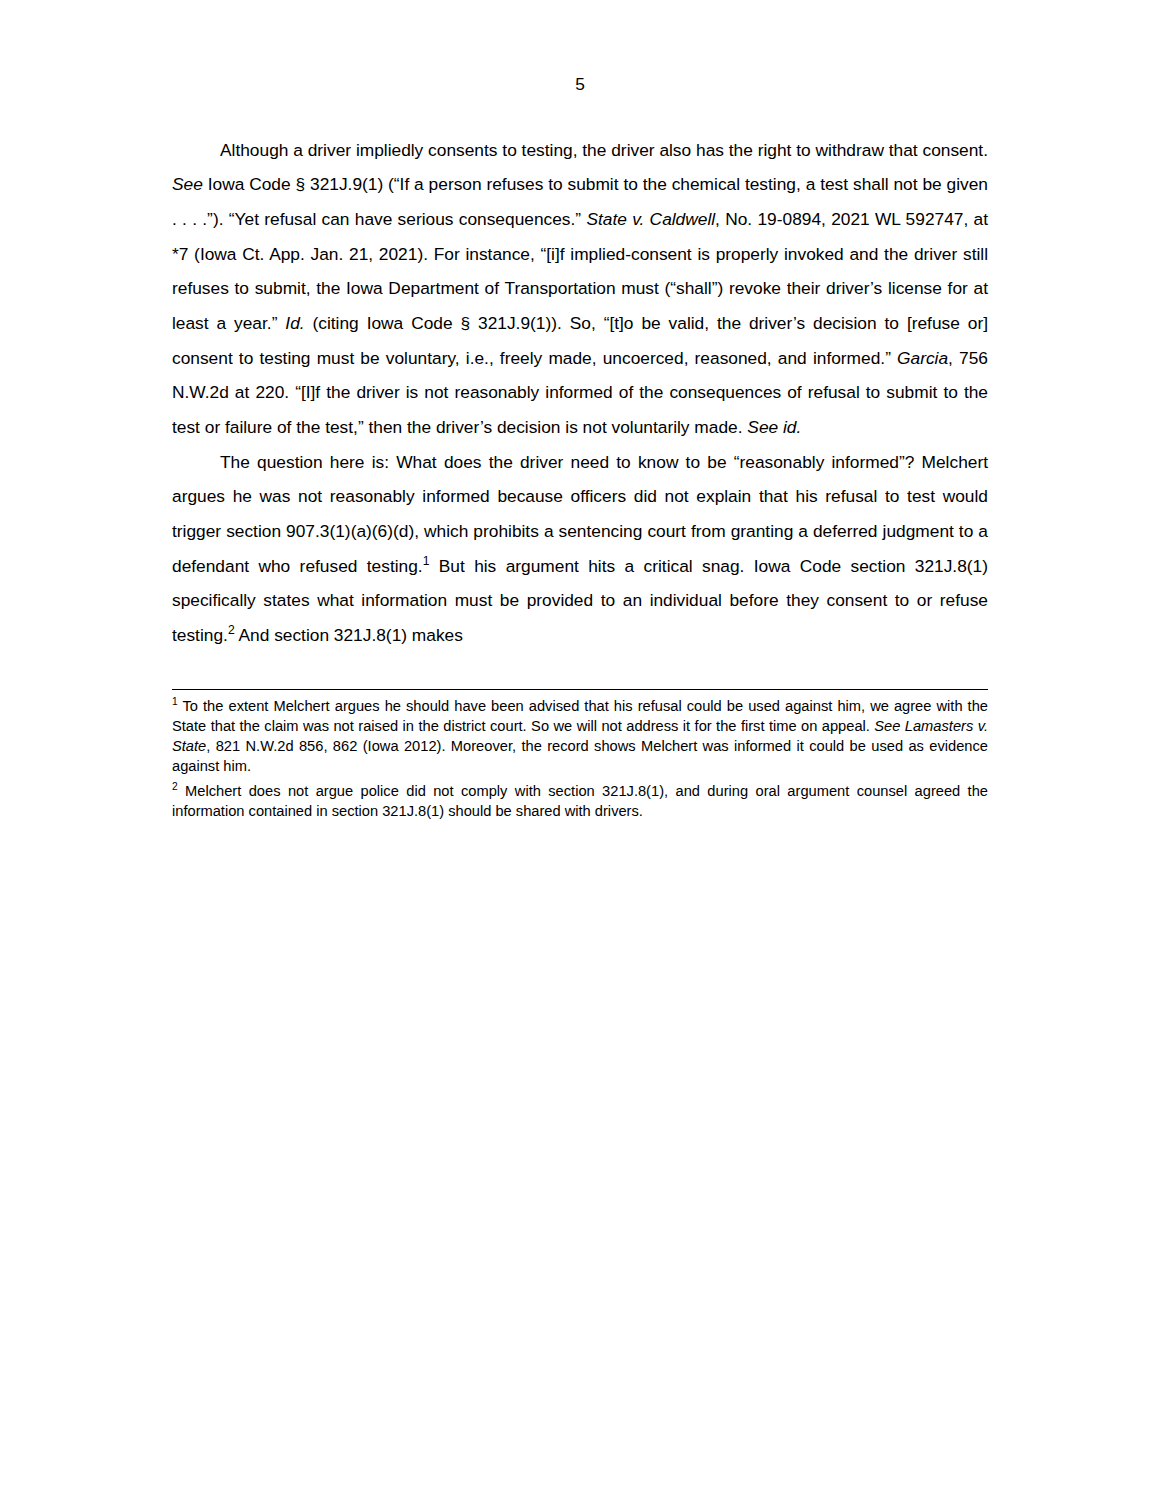5
Although a driver impliedly consents to testing, the driver also has the right to withdraw that consent. See Iowa Code § 321J.9(1) (“If a person refuses to submit to the chemical testing, a test shall not be given . . . .”). “Yet refusal can have serious consequences.” State v. Caldwell, No. 19-0894, 2021 WL 592747, at *7 (Iowa Ct. App. Jan. 21, 2021). For instance, “[i]f implied-consent is properly invoked and the driver still refuses to submit, the Iowa Department of Transportation must (“shall”) revoke their driver’s license for at least a year.” Id. (citing Iowa Code § 321J.9(1)). So, “[t]o be valid, the driver’s decision to [refuse or] consent to testing must be voluntary, i.e., freely made, uncoerced, reasoned, and informed.” Garcia, 756 N.W.2d at 220. “[I]f the driver is not reasonably informed of the consequences of refusal to submit to the test or failure of the test,” then the driver’s decision is not voluntarily made. See id.
The question here is: What does the driver need to know to be “reasonably informed”? Melchert argues he was not reasonably informed because officers did not explain that his refusal to test would trigger section 907.3(1)(a)(6)(d), which prohibits a sentencing court from granting a deferred judgment to a defendant who refused testing.1 But his argument hits a critical snag. Iowa Code section 321J.8(1) specifically states what information must be provided to an individual before they consent to or refuse testing.2 And section 321J.8(1) makes
1 To the extent Melchert argues he should have been advised that his refusal could be used against him, we agree with the State that the claim was not raised in the district court. So we will not address it for the first time on appeal. See Lamasters v. State, 821 N.W.2d 856, 862 (Iowa 2012). Moreover, the record shows Melchert was informed it could be used as evidence against him.
2 Melchert does not argue police did not comply with section 321J.8(1), and during oral argument counsel agreed the information contained in section 321J.8(1) should be shared with drivers.